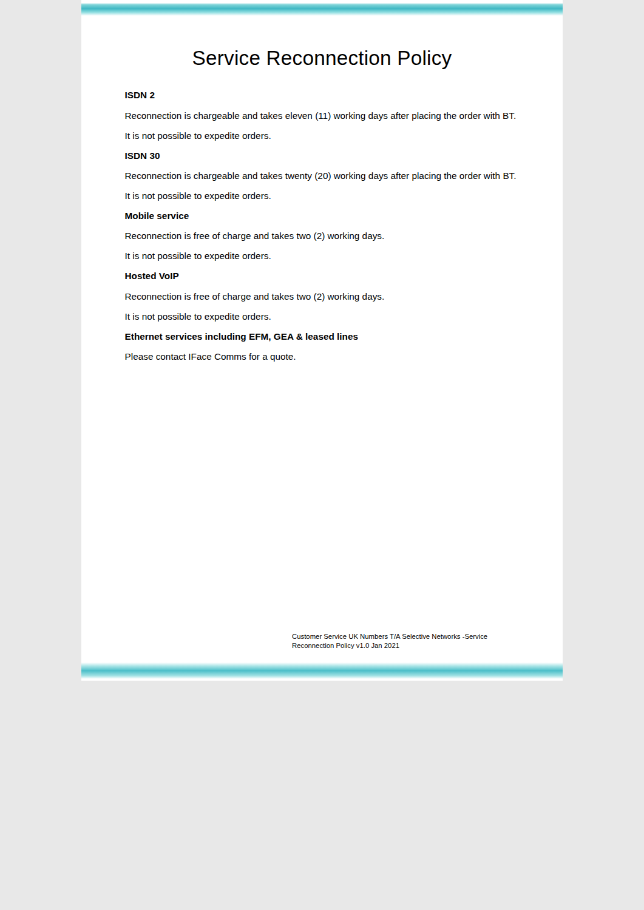Service Reconnection Policy
ISDN 2
Reconnection is chargeable and takes eleven (11) working days after placing the order with BT.
It is not possible to expedite orders.
ISDN 30
Reconnection is chargeable and takes twenty (20) working days after placing the order with BT.
It is not possible to expedite orders.
Mobile service
Reconnection is free of charge and takes two (2) working days.
It is not possible to expedite orders.
Hosted VoIP
Reconnection is free of charge and takes two (2) working days.
It is not possible to expedite orders.
Ethernet services including EFM, GEA & leased lines
Please contact IFace Comms for a quote.
Customer Service UK Numbers T/A Selective Networks -Service Reconnection Policy v1.0 Jan 2021